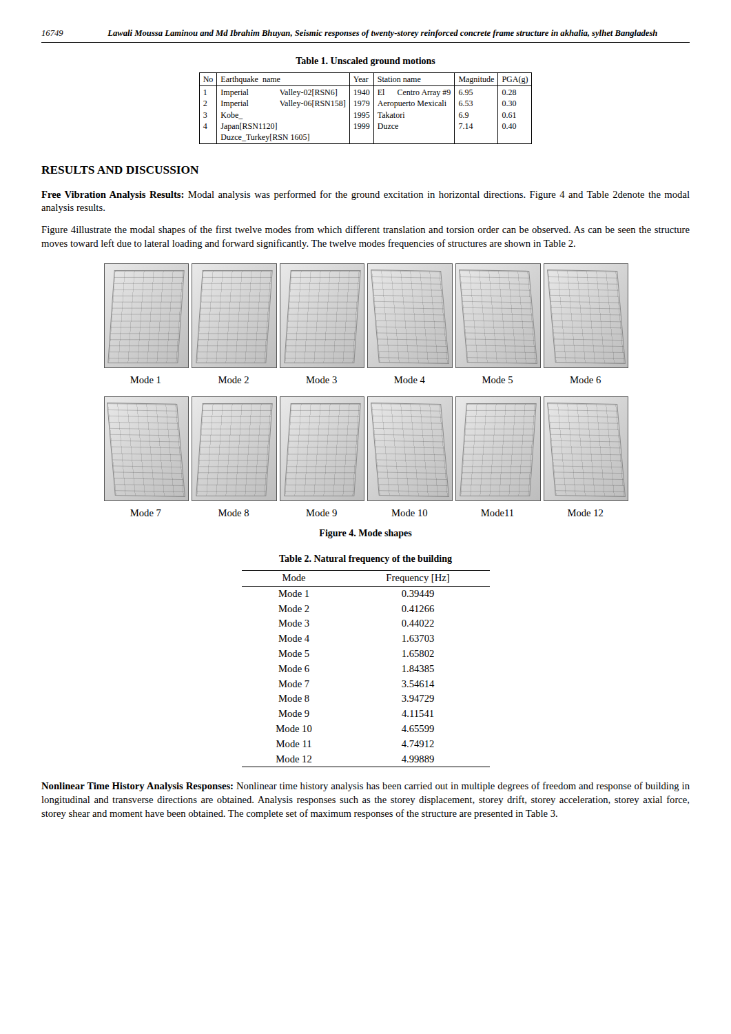16749
Lawali Moussa Laminou and Md Ibrahim Bhuyan, Seismic responses of twenty-storey reinforced concrete frame structure in akhalia, sylhet Bangladesh
Table 1. Unscaled ground motions
| No | Earthquake name | Year | Station name | Magnitude | PGA(g) |
| --- | --- | --- | --- | --- | --- |
| 1 2 3 4 | Imperial Valley-02[RSN6] Imperial Valley-06[RSN158] Kobe_ Japan[RSN1120] Duzce_Turkey[RSN 1605] | 1940 1979 1995 1999 | El Centro Array #9 Aeropuerto Mexicali Takatori Duzce | 6.95 6.53 6.9 7.14 | 0.28 0.30 0.61 0.40 |
RESULTS AND DISCUSSION
Free Vibration Analysis Results: Modal analysis was performed for the ground excitation in horizontal directions. Figure 4 and Table 2denote the modal analysis results.
Figure 4illustrate the modal shapes of the first twelve modes from which different translation and torsion order can be observed. As can be seen the structure moves toward left due to lateral loading and forward significantly. The twelve modes frequencies of structures are shown in Table 2.
Mode 1
Mode 2
Mode 3
Mode 4
Mode 5
Mode 6
Mode 7
Mode 8
Mode 9
Mode 10
Mode11
Mode 12
Figure 4. Mode shapes
Table 2. Natural frequency of the building
| Mode | Frequency [Hz] |
| --- | --- |
| Mode 1 | 0.39449 |
| Mode 2 | 0.41266 |
| Mode 3 | 0.44022 |
| Mode 4 | 1.63703 |
| Mode 5 | 1.65802 |
| Mode 6 | 1.84385 |
| Mode 7 | 3.54614 |
| Mode 8 | 3.94729 |
| Mode 9 | 4.11541 |
| Mode 10 | 4.65599 |
| Mode 11 | 4.74912 |
| Mode 12 | 4.99889 |
Nonlinear Time History Analysis Responses: Nonlinear time history analysis has been carried out in multiple degrees of freedom and response of building in longitudinal and transverse directions are obtained. Analysis responses such as the storey displacement, storey drift, storey acceleration, storey axial force, storey shear and moment have been obtained. The complete set of maximum responses of the structure are presented in Table 3.